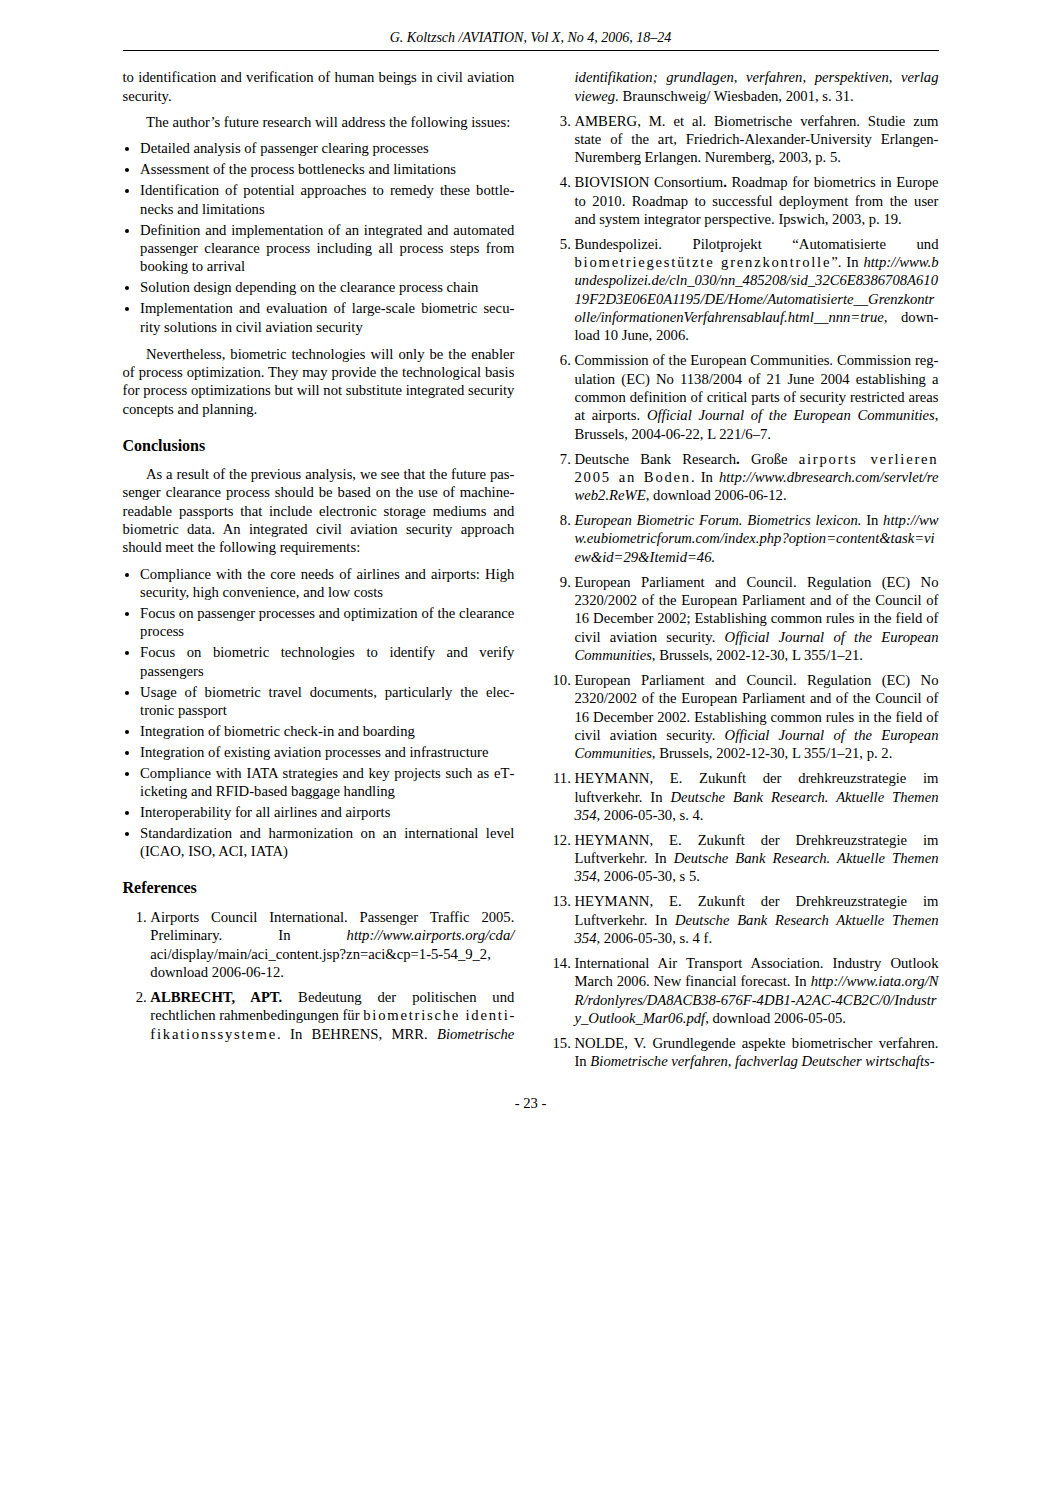G. Koltzsch /AVIATION, Vol X, No 4, 2006, 18–24
to identification and verification of human beings in civil aviation security.
The author’s future research will address the following issues:
Detailed analysis of passenger clearing processes
Assessment of the process bottlenecks and limitations
Identification of potential approaches to remedy these bottlenecks and limitations
Definition and implementation of an integrated and automated passenger clearance process including all process steps from booking to arrival
Solution design depending on the clearance process chain
Implementation and evaluation of large-scale biometric security solutions in civil aviation security
Nevertheless, biometric technologies will only be the enabler of process optimization. They may provide the technological basis for process optimizations but will not substitute integrated security concepts and planning.
Conclusions
As a result of the previous analysis, we see that the future passenger clearance process should be based on the use of machine-readable passports that include electronic storage mediums and biometric data. An integrated civil aviation security approach should meet the following requirements:
Compliance with the core needs of airlines and airports: High security, high convenience, and low costs
Focus on passenger processes and optimization of the clearance process
Focus on biometric technologies to identify and verify passengers
Usage of biometric travel documents, particularly the electronic passport
Integration of biometric check-in and boarding
Integration of existing aviation processes and infrastructure
Compliance with IATA strategies and key projects such as eTicketing and RFID-based baggage handling
Interoperability for all airlines and airports
Standardization and harmonization on an international level (ICAO, ISO, ACI, IATA)
References
Airports Council International. Passenger Traffic 2005. Preliminary. In http://www.airports.org/cda/aci/display/main/aci_content.jsp?zn=aci&cp=1-5-54_9_2, download 2006-06-12.
ALBRECHT, APT. Bedeutung der politischen und rechtlichen rahmenbedingungen für biometrische identifikationssysteme. In BEHRENS, MRR. Biometrische identifikation; grundlagen, verfahren, perspektiven, verlag vieweg. Braunschweig/ Wiesbaden, 2001, s. 31.
AMBERG, M. et al. Biometrische verfahren. Studie zum state of the art, Friedrich-Alexander-University Erlangen-Nuremberg Erlangen. Nuremberg, 2003, p. 5.
BIOVISION Consortium. Roadmap for biometrics in Europe to 2010. Roadmap to successful deployment from the user and system integrator perspective. Ipswich, 2003, p. 19.
Bundespolizei. Pilotprojekt “Automatisierte und biometriegestützte grenzkontrolle”. In http://www.bundespolizei.de/cln_030/nn_485208/sid_32C6E8386708A61019F2D3E06E0A1195/DE/Home/Automatisierte__Grenzkontrolle/informationenVerfahrensablauf.html__nnn=true, download 10 June, 2006.
Commission of the European Communities. Commission regulation (EC) No 1138/2004 of 21 June 2004 establishing a common definition of critical parts of security restricted areas at airports. Official Journal of the European Communities, Brussels, 2004-06-22, L 221/6–7.
Deutsche Bank Research. Große airports verlieren 2005 an Boden. In http://www.dbresearch.com/servlet/reweb2.ReWE, download 2006-06-12.
European Biometric Forum. Biometrics lexicon. In http://www.eubiometricforum.com/index.php?option=content&task=view&id=29&Itemid=46.
European Parliament and Council. Regulation (EC) No 2320/2002 of the European Parliament and of the Council of 16 December 2002; Establishing common rules in the field of civil aviation security. Official Journal of the European Communities, Brussels, 2002-12-30, L 355/1–21.
European Parliament and Council. Regulation (EC) No 2320/2002 of the European Parliament and of the Council of 16 December 2002. Establishing common rules in the field of civil aviation security. Official Journal of the European Communities, Brussels, 2002-12-30, L 355/1–21, p. 2.
HEYMANN, E. Zukunft der drehkreuzstrategie im luftverkehr. In Deutsche Bank Research. Aktuelle Themen 354, 2006-05-30, s. 4.
HEYMANN, E. Zukunft der Drehkreuzstrategie im Luftverkehr. In Deutsche Bank Research. Aktuelle Themen 354, 2006-05-30, s 5.
HEYMANN, E. Zukunft der Drehkreuzstrategie im Luftverkehr. In Deutsche Bank Research Aktuelle Themen 354, 2006-05-30, s. 4 f.
International Air Transport Association. Industry Outlook March 2006. New financial forecast. In http://www.iata.org/NR/rdonlyres/DA8ACB38-676F-4DB1-A2AC-4CB2C/0/Industry_Outlook_Mar06.pdf, download 2006-05-05.
NOLDE, V. Grundlegende aspekte biometrischer verfahren. In Biometrische verfahren, fachverlag Deutscher wirtschafts-
- 23 -